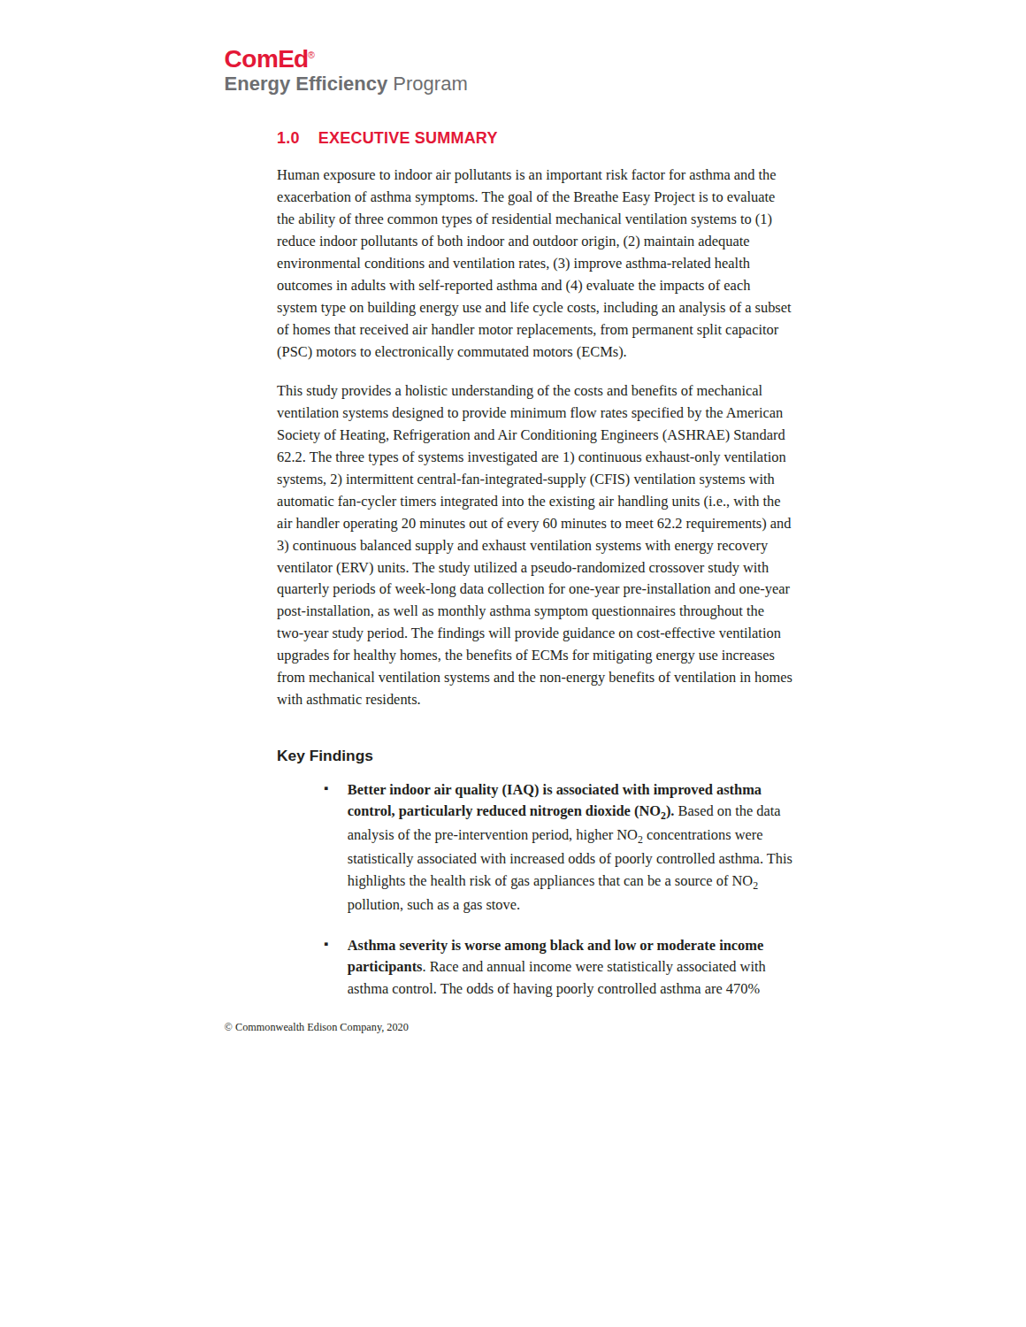ComEd®
Energy Efficiency Program
1.0 EXECUTIVE SUMMARY
Human exposure to indoor air pollutants is an important risk factor for asthma and the exacerbation of asthma symptoms. The goal of the Breathe Easy Project is to evaluate the ability of three common types of residential mechanical ventilation systems to (1) reduce indoor pollutants of both indoor and outdoor origin, (2) maintain adequate environmental conditions and ventilation rates, (3) improve asthma-related health outcomes in adults with self-reported asthma and (4) evaluate the impacts of each system type on building energy use and life cycle costs, including an analysis of a subset of homes that received air handler motor replacements, from permanent split capacitor (PSC) motors to electronically commutated motors (ECMs).
This study provides a holistic understanding of the costs and benefits of mechanical ventilation systems designed to provide minimum flow rates specified by the American Society of Heating, Refrigeration and Air Conditioning Engineers (ASHRAE) Standard 62.2. The three types of systems investigated are 1) continuous exhaust-only ventilation systems, 2) intermittent central-fan-integrated-supply (CFIS) ventilation systems with automatic fan-cycler timers integrated into the existing air handling units (i.e., with the air handler operating 20 minutes out of every 60 minutes to meet 62.2 requirements) and 3) continuous balanced supply and exhaust ventilation systems with energy recovery ventilator (ERV) units. The study utilized a pseudo-randomized crossover study with quarterly periods of week-long data collection for one-year pre-installation and one-year post-installation, as well as monthly asthma symptom questionnaires throughout the two-year study period. The findings will provide guidance on cost-effective ventilation upgrades for healthy homes, the benefits of ECMs for mitigating energy use increases from mechanical ventilation systems and the non-energy benefits of ventilation in homes with asthmatic residents.
Key Findings
Better indoor air quality (IAQ) is associated with improved asthma control, particularly reduced nitrogen dioxide (NO2). Based on the data analysis of the pre-intervention period, higher NO2 concentrations were statistically associated with increased odds of poorly controlled asthma. This highlights the health risk of gas appliances that can be a source of NO2 pollution, such as a gas stove.
Asthma severity is worse among black and low or moderate income participants. Race and annual income were statistically associated with asthma control. The odds of having poorly controlled asthma are 470%
© Commonwealth Edison Company, 2020